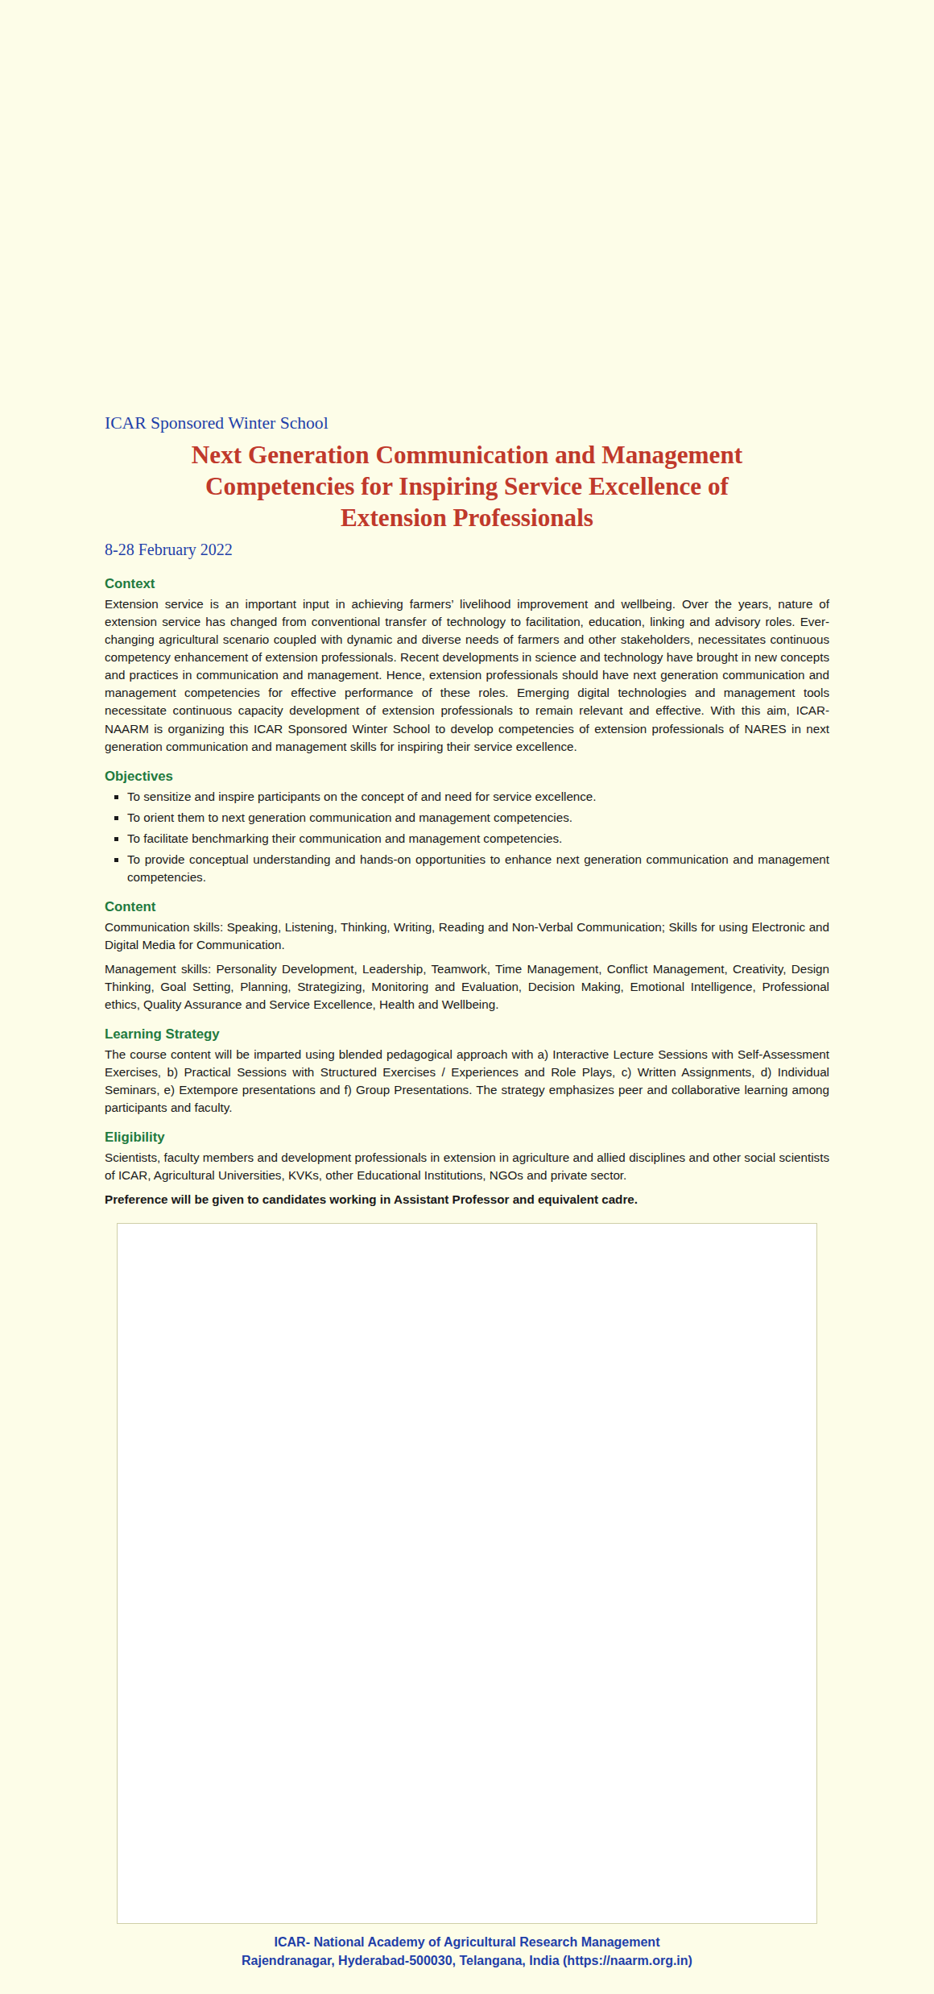ICAR Sponsored Winter School
Next Generation Communication and Management
Competencies for Inspiring Service Excellence of
Extension Professionals
8-28 February 2022
Context
Extension service is an important input in achieving farmers’ livelihood improvement and wellbeing. Over the years, nature of extension service has changed from conventional transfer of technology to facilitation, education, linking and advisory roles. Ever-changing agricultural scenario coupled with dynamic and diverse needs of farmers and other stakeholders, necessitates continuous competency enhancement of extension professionals. Recent developments in science and technology have brought in new concepts and practices in communication and management. Hence, extension professionals should have next generation communication and management competencies for effective performance of these roles. Emerging digital technologies and management tools necessitate continuous capacity development of extension professionals to remain relevant and effective. With this aim, ICAR-NAARM is organizing this ICAR Sponsored Winter School to develop competencies of extension professionals of NARES in next generation communication and management skills for inspiring their service excellence.
Objectives
To sensitize and inspire participants on the concept of and need for service excellence.
To orient them to next generation communication and management competencies.
To facilitate benchmarking their communication and management competencies.
To provide conceptual understanding and hands-on opportunities to enhance next generation communication and management competencies.
Content
Communication skills: Speaking, Listening, Thinking, Writing, Reading and Non-Verbal Communication; Skills for using Electronic and Digital Media for Communication.
Management skills: Personality Development, Leadership, Teamwork, Time Management, Conflict Management, Creativity, Design Thinking, Goal Setting, Planning, Strategizing, Monitoring and Evaluation, Decision Making, Emotional Intelligence, Professional ethics, Quality Assurance and Service Excellence, Health and Wellbeing.
Learning Strategy
The course content will be imparted using blended pedagogical approach with a) Interactive Lecture Sessions with Self-Assessment Exercises, b) Practical Sessions with Structured Exercises / Experiences and Role Plays, c) Written Assignments, d) Individual Seminars, e) Extempore presentations and f) Group Presentations. The strategy emphasizes peer and collaborative learning among participants and faculty.
Eligibility
Scientists, faculty members and development professionals in extension in agriculture and allied disciplines and other social scientists of ICAR, Agricultural Universities, KVKs, other Educational Institutions, NGOs and private sector.
Preference will be given to candidates working in Assistant Professor and equivalent cadre.
ICAR- National Academy of Agricultural Research Management
Rajendranagar, Hyderabad-500030, Telangana, India (https://naarm.org.in)